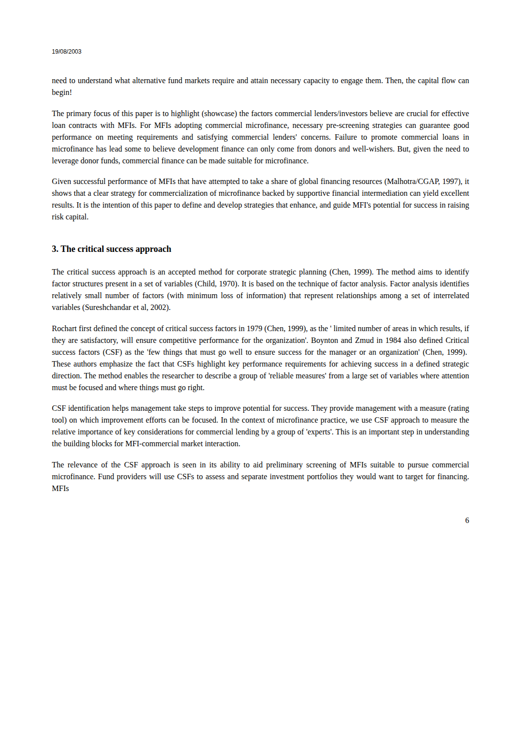19/08/2003
need to understand what alternative fund markets require and attain necessary capacity to engage them. Then, the capital flow can begin!
The primary focus of this paper is to highlight (showcase) the factors commercial lenders/investors believe are crucial for effective loan contracts with MFIs. For MFIs adopting commercial microfinance, necessary pre-screening strategies can guarantee good performance on meeting requirements and satisfying commercial lenders' concerns. Failure to promote commercial loans in microfinance has lead some to believe development finance can only come from donors and well-wishers. But, given the need to leverage donor funds, commercial finance can be made suitable for microfinance.
Given successful performance of MFIs that have attempted to take a share of global financing resources (Malhotra/CGAP, 1997), it shows that a clear strategy for commercialization of microfinance backed by supportive financial intermediation can yield excellent results. It is the intention of this paper to define and develop strategies that enhance, and guide MFI's potential for success in raising risk capital.
3. The critical success approach
The critical success approach is an accepted method for corporate strategic planning (Chen, 1999). The method aims to identify factor structures present in a set of variables (Child, 1970). It is based on the technique of factor analysis. Factor analysis identifies relatively small number of factors (with minimum loss of information) that represent relationships among a set of interrelated variables (Sureshchandar et al, 2002).
Rochart first defined the concept of critical success factors in 1979 (Chen, 1999), as the ' limited number of areas in which results, if they are satisfactory, will ensure competitive performance for the organization'. Boynton and Zmud in 1984 also defined Critical success factors (CSF) as the 'few things that must go well to ensure success for the manager or an organization' (Chen, 1999). These authors emphasize the fact that CSFs highlight key performance requirements for achieving success in a defined strategic direction. The method enables the researcher to describe a group of 'reliable measures' from a large set of variables where attention must be focused and where things must go right.
CSF identification helps management take steps to improve potential for success. They provide management with a measure (rating tool) on which improvement efforts can be focused. In the context of microfinance practice, we use CSF approach to measure the relative importance of key considerations for commercial lending by a group of 'experts'. This is an important step in understanding the building blocks for MFI-commercial market interaction.
The relevance of the CSF approach is seen in its ability to aid preliminary screening of MFIs suitable to pursue commercial microfinance. Fund providers will use CSFs to assess and separate investment portfolios they would want to target for financing. MFIs
6